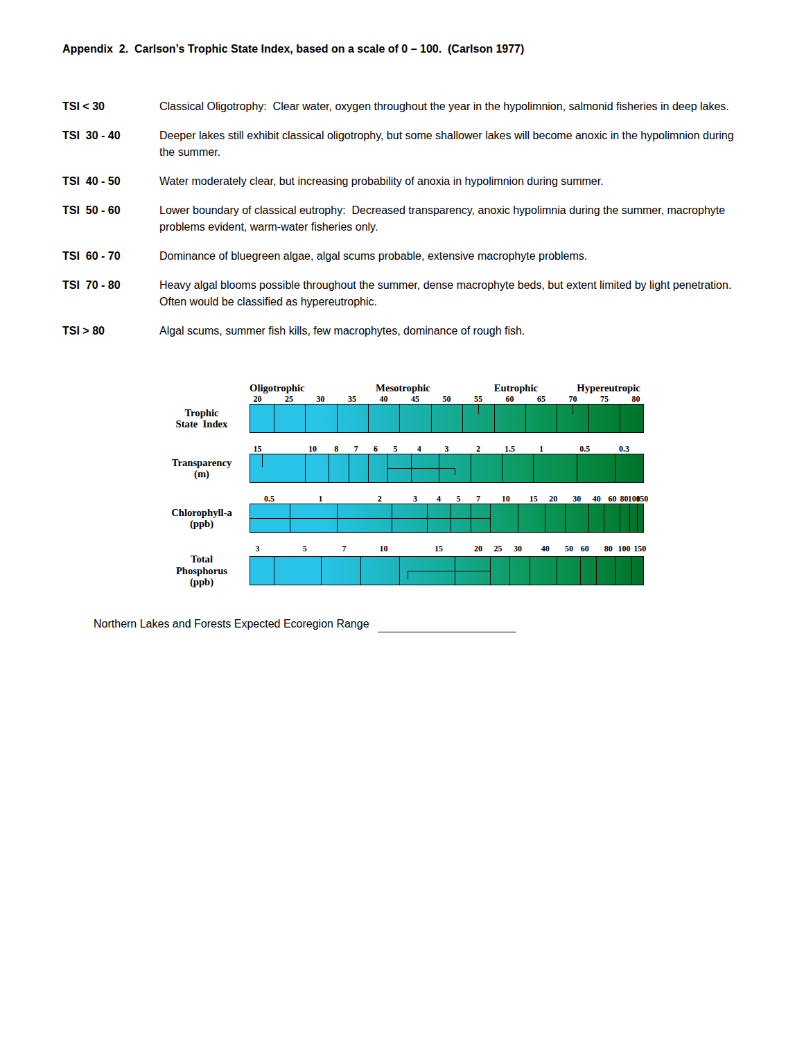Appendix 2. Carlson’s Trophic State Index, based on a scale of 0 – 100. (Carlson 1977)
| TSI < 30 | Classical Oligotrophy: Clear water, oxygen throughout the year in the hypolimnion, salmonid fisheries in deep lakes. |
| TSI 30 - 40 | Deeper lakes still exhibit classical oligotrophy, but some shallower lakes will become anoxic in the hypolimnion during the summer. |
| TSI 40 - 50 | Water moderately clear, but increasing probability of anoxia in hypolimnion during summer. |
| TSI 50 - 60 | Lower boundary of classical eutrophy: Decreased transparency, anoxic hypolimnia during the summer, macrophyte problems evident, warm-water fisheries only. |
| TSI 60 - 70 | Dominance of bluegreen algae, algal scums probable, extensive macrophyte problems. |
| TSI 70 - 80 | Heavy algal blooms possible throughout the summer, dense macrophyte beds, but extent limited by light penetration. Often would be classified as hypereutrophic. |
| TSI > 80 | Algal scums, summer fish kills, few macrophytes, dominance of rough fish. |
| | Oligotrophic Mesotrophic Eutrophic Hypereutropic |
| | 20 25 30 35 40 45 50 55 60 65 70 75 80 |
| Trophic State Index | |
| | 15 10 8 7 6 5 4 3 2 1.5 1 0.5 0.3 |
| Transparency (m) | |
| | 0.5 1 2 3 4 5 7 10 15 20 30 40 60 80 100 150 |
| Chlorophyll-a (ppb) | |
| | 3 5 7 10 15 20 25 30 40 50 60 80 100 150 |
| Total Phosphorus (ppb) | |
Northern Lakes and Forests Expected Ecoregion Range